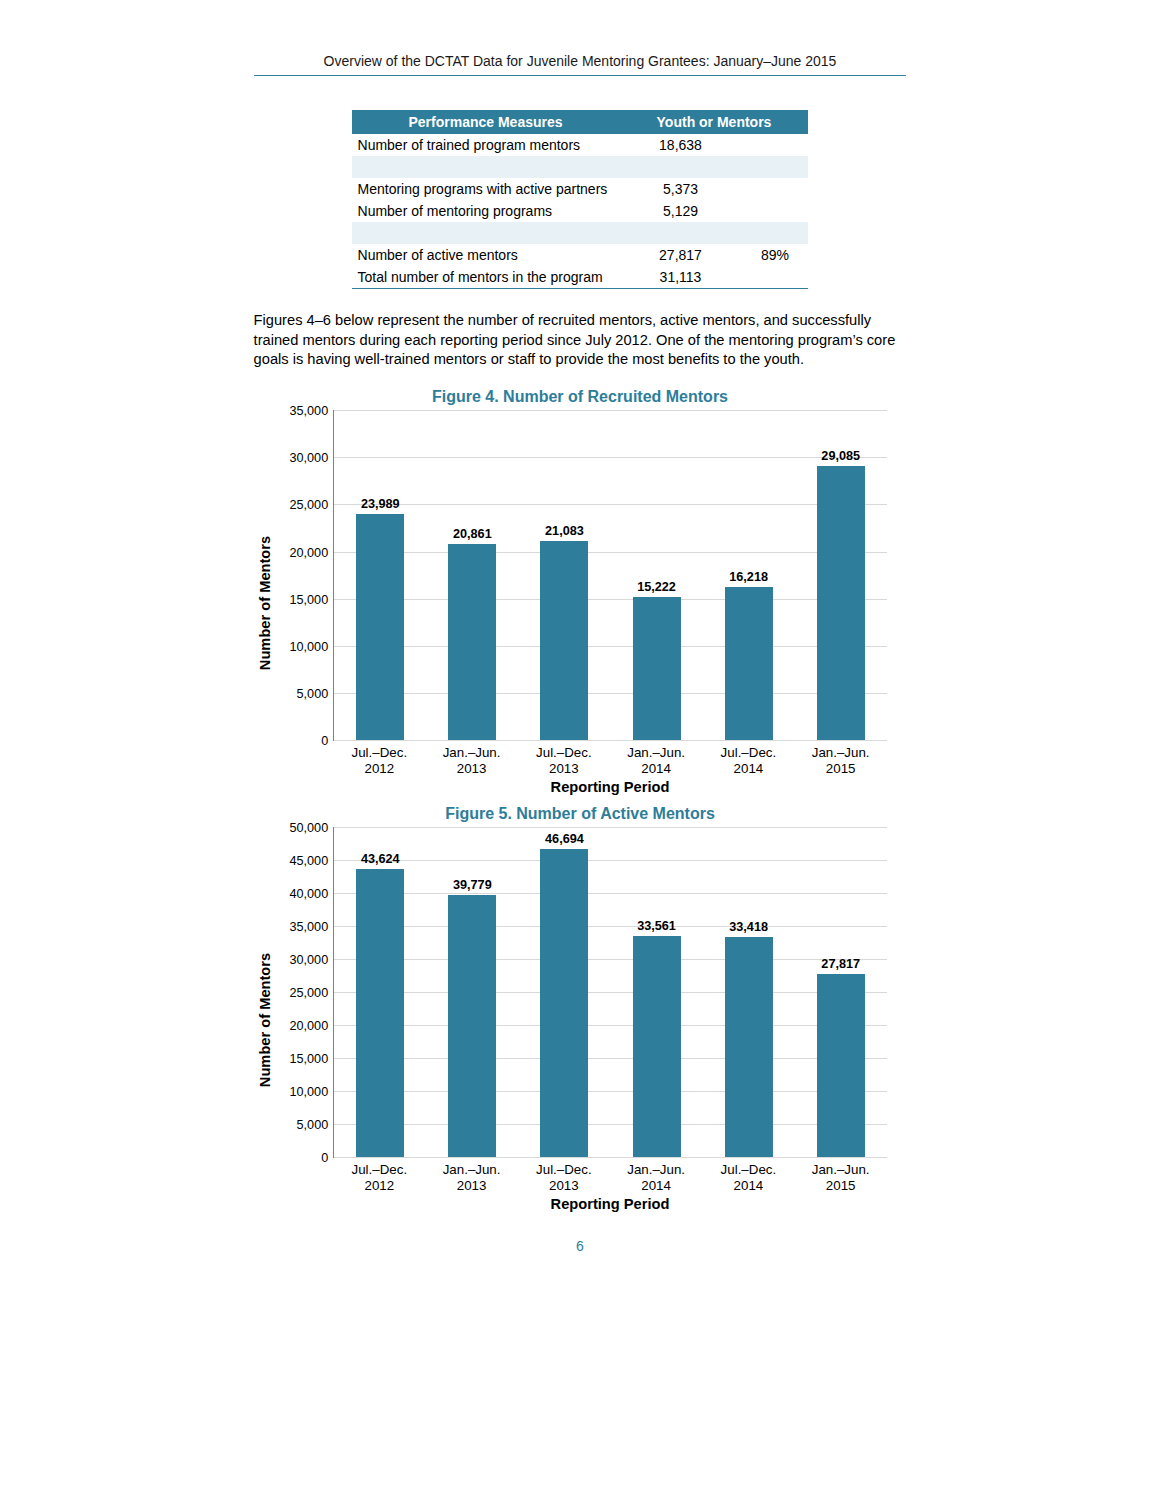Overview of the DCTAT Data for Juvenile Mentoring Grantees: January–June 2015
| Performance Measures | Youth or Mentors |
| --- | --- |
| Number of trained program mentors | 18,638 | |
| Mentoring programs with active partners | 5,373 | |
| Number of mentoring programs | 5,129 | |
| Number of active mentors | 27,817 | 89% |
| Total number of mentors in the program | 31,113 | |
Figures 4–6 below represent the number of recruited mentors, active mentors, and successfully trained mentors during each reporting period since July 2012. One of the mentoring program’s core goals is having well-trained mentors or staff to provide the most benefits to the youth.
Figure 4. Number of Recruited Mentors
Number of Mentors
35,000
30,000
25,000
20,000
15,000
10,000
5,000
0
23,989
20,861
21,083
15,222
16,218
29,085
Jul.–Dec.
2012
Jan.–Jun.
2013
Jul.–Dec.
2013
Jan.–Jun.
2014
Jul.–Dec.
2014
Jan.–Jun.
2015
Reporting Period
Figure 5. Number of Active Mentors
Number of Mentors
50,000
45,000
40,000
35,000
30,000
25,000
20,000
15,000
10,000
5,000
0
43,624
39,779
46,694
33,561
33,418
27,817
Jul.–Dec.
2012
Jan.–Jun.
2013
Jul.–Dec.
2013
Jan.–Jun.
2014
Jul.–Dec.
2014
Jan.–Jun.
2015
Reporting Period
6